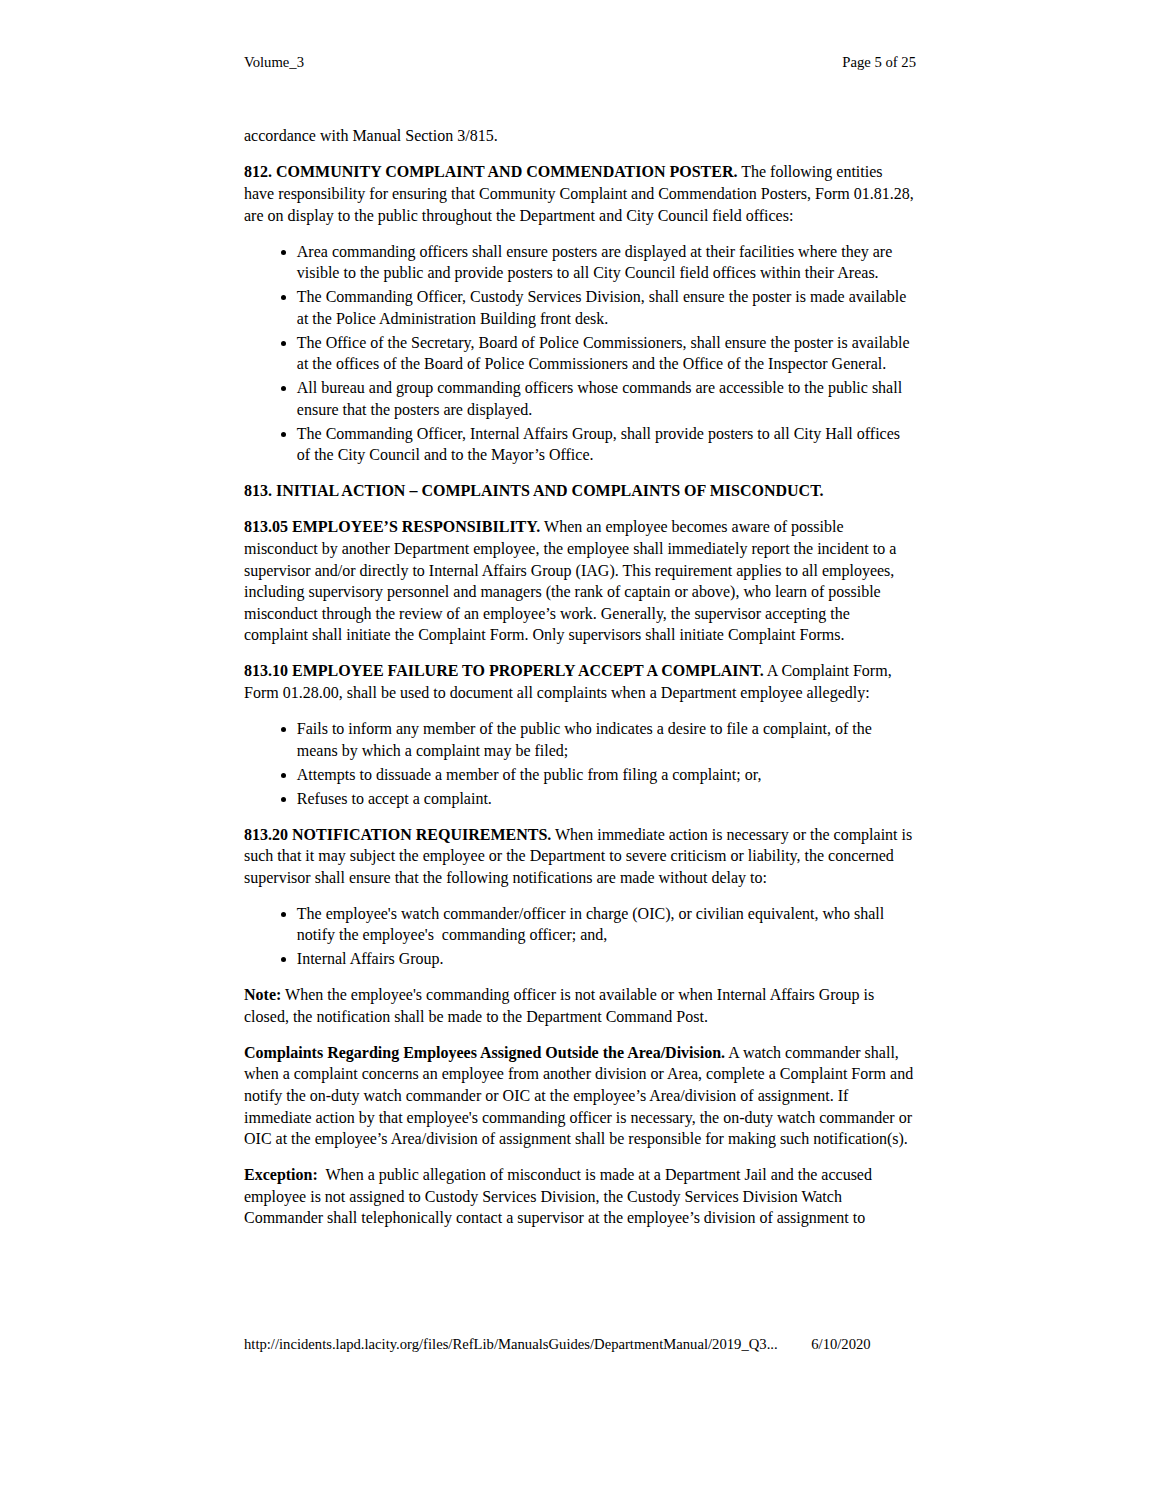Volume_3 Page 5 of 25
accordance with Manual Section 3/815.
812. COMMUNITY COMPLAINT AND COMMENDATION POSTER. The following entities have responsibility for ensuring that Community Complaint and Commendation Posters, Form 01.81.28, are on display to the public throughout the Department and City Council field offices:
Area commanding officers shall ensure posters are displayed at their facilities where they are visible to the public and provide posters to all City Council field offices within their Areas.
The Commanding Officer, Custody Services Division, shall ensure the poster is made available at the Police Administration Building front desk.
The Office of the Secretary, Board of Police Commissioners, shall ensure the poster is available at the offices of the Board of Police Commissioners and the Office of the Inspector General.
All bureau and group commanding officers whose commands are accessible to the public shall ensure that the posters are displayed.
The Commanding Officer, Internal Affairs Group, shall provide posters to all City Hall offices of the City Council and to the Mayor’s Office.
813. INITIAL ACTION – COMPLAINTS AND COMPLAINTS OF MISCONDUCT.
813.05 EMPLOYEE’S RESPONSIBILITY. When an employee becomes aware of possible misconduct by another Department employee, the employee shall immediately report the incident to a supervisor and/or directly to Internal Affairs Group (IAG). This requirement applies to all employees, including supervisory personnel and managers (the rank of captain or above), who learn of possible misconduct through the review of an employee’s work. Generally, the supervisor accepting the complaint shall initiate the Complaint Form. Only supervisors shall initiate Complaint Forms.
813.10 EMPLOYEE FAILURE TO PROPERLY ACCEPT A COMPLAINT. A Complaint Form, Form 01.28.00, shall be used to document all complaints when a Department employee allegedly:
Fails to inform any member of the public who indicates a desire to file a complaint, of the means by which a complaint may be filed;
Attempts to dissuade a member of the public from filing a complaint; or,
Refuses to accept a complaint.
813.20 NOTIFICATION REQUIREMENTS. When immediate action is necessary or the complaint is such that it may subject the employee or the Department to severe criticism or liability, the concerned supervisor shall ensure that the following notifications are made without delay to:
The employee's watch commander/officer in charge (OIC), or civilian equivalent, who shall notify the employee's commanding officer; and,
Internal Affairs Group.
Note: When the employee's commanding officer is not available or when Internal Affairs Group is closed, the notification shall be made to the Department Command Post.
Complaints Regarding Employees Assigned Outside the Area/Division. A watch commander shall, when a complaint concerns an employee from another division or Area, complete a Complaint Form and notify the on-duty watch commander or OIC at the employee’s Area/division of assignment. If immediate action by that employee's commanding officer is necessary, the on-duty watch commander or OIC at the employee’s Area/division of assignment shall be responsible for making such notification(s).
Exception: When a public allegation of misconduct is made at a Department Jail and the accused employee is not assigned to Custody Services Division, the Custody Services Division Watch Commander shall telephonically contact a supervisor at the employee’s division of assignment to
http://incidents.lapd.lacity.org/files/RefLib/ManualsGuides/DepartmentManual/2019_Q3... 6/10/2020